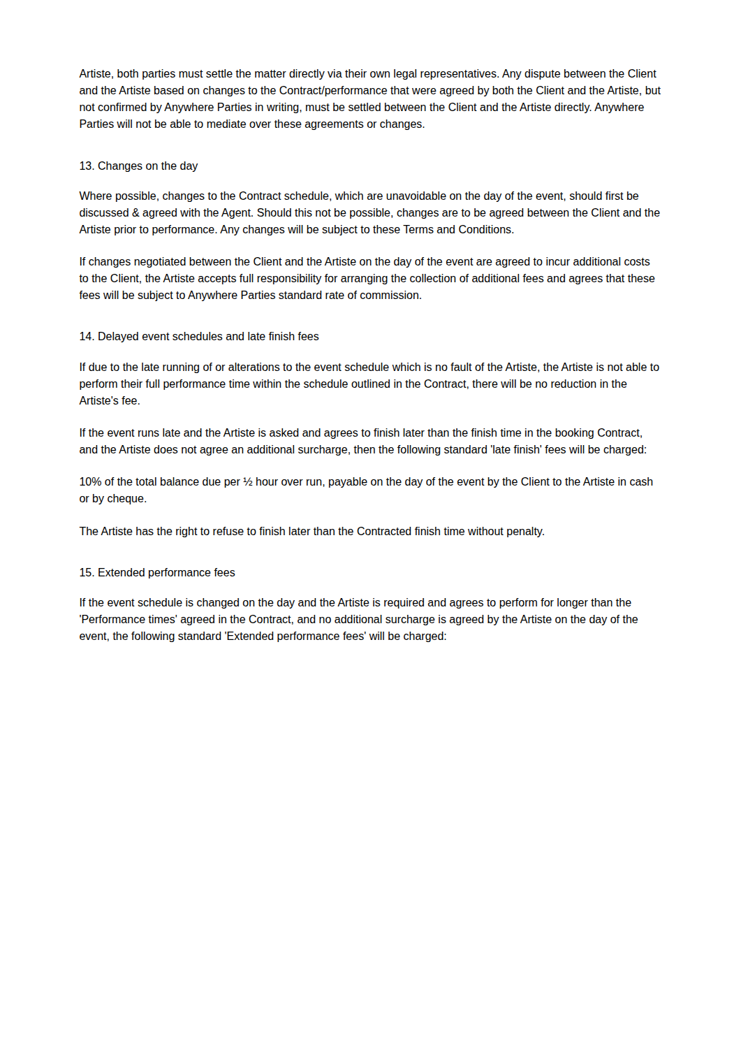Artiste, both parties must settle the matter directly via their own legal representatives. Any dispute between the Client and the Artiste based on changes to the Contract/performance that were agreed by both the Client and the Artiste, but not confirmed by Anywhere Parties in writing, must be settled between the Client and the Artiste directly. Anywhere Parties will not be able to mediate over these agreements or changes.
13. Changes on the day
Where possible, changes to the Contract schedule, which are unavoidable on the day of the event, should first be discussed & agreed with the Agent. Should this not be possible, changes are to be agreed between the Client and the Artiste prior to performance. Any changes will be subject to these Terms and Conditions.
If changes negotiated between the Client and the Artiste on the day of the event are agreed to incur additional costs to the Client, the Artiste accepts full responsibility for arranging the collection of additional fees and agrees that these fees will be subject to Anywhere Parties standard rate of commission.
14. Delayed event schedules and late finish fees
If due to the late running of or alterations to the event schedule which is no fault of the Artiste, the Artiste is not able to perform their full performance time within the schedule outlined in the Contract, there will be no reduction in the Artiste's fee.
If the event runs late and the Artiste is asked and agrees to finish later than the finish time in the booking Contract, and the Artiste does not agree an additional surcharge, then the following standard 'late finish' fees will be charged:
10% of the total balance due per ½ hour over run, payable on the day of the event by the Client to the Artiste in cash or by cheque.
The Artiste has the right to refuse to finish later than the Contracted finish time without penalty.
15. Extended performance fees
If the event schedule is changed on the day and the Artiste is required and agrees to perform for longer than the 'Performance times' agreed in the Contract, and no additional surcharge is agreed by the Artiste on the day of the event, the following standard 'Extended performance fees' will be charged: